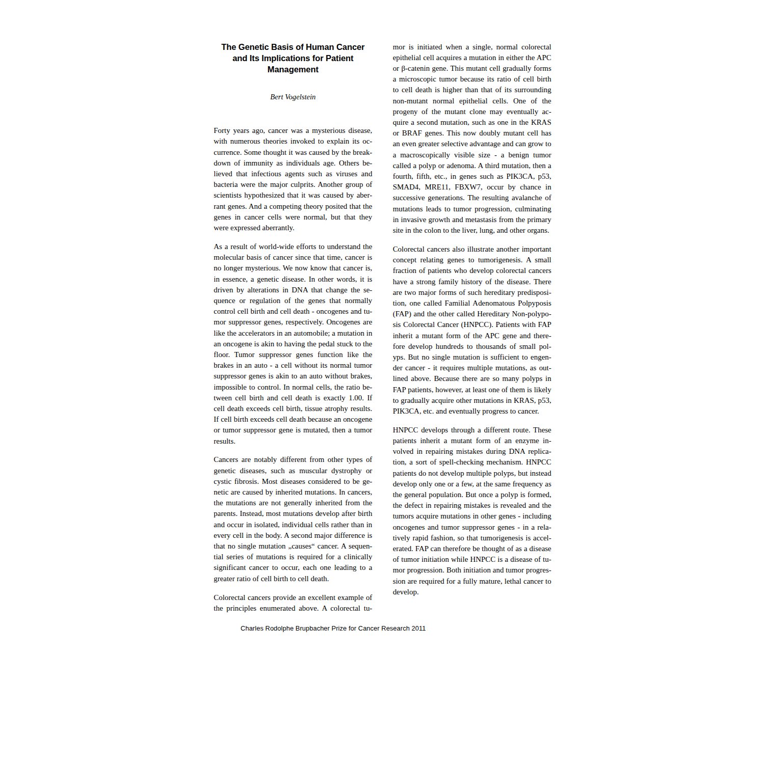The Genetic Basis of Human Cancer and Its Implications for Patient Management
Bert Vogelstein
Forty years ago, cancer was a mysterious disease, with numerous theories invoked to explain its occurrence. Some thought it was caused by the breakdown of immunity as individuals age. Others believed that infectious agents such as viruses and bacteria were the major culprits. Another group of scientists hypothesized that it was caused by aberrant genes. And a competing theory posited that the genes in cancer cells were normal, but that they were expressed aberrantly.
As a result of world-wide efforts to understand the molecular basis of cancer since that time, cancer is no longer mysterious. We now know that cancer is, in essence, a genetic disease. In other words, it is driven by alterations in DNA that change the sequence or regulation of the genes that normally control cell birth and cell death - oncogenes and tumor suppressor genes, respectively. Oncogenes are like the accelerators in an automobile; a mutation in an oncogene is akin to having the pedal stuck to the floor. Tumor suppressor genes function like the brakes in an auto - a cell without its normal tumor suppressor genes is akin to an auto without brakes, impossible to control. In normal cells, the ratio between cell birth and cell death is exactly 1.00. If cell death exceeds cell birth, tissue atrophy results. If cell birth exceeds cell death because an oncogene or tumor suppressor gene is mutated, then a tumor results.
Cancers are notably different from other types of genetic diseases, such as muscular dystrophy or cystic fibrosis. Most diseases considered to be genetic are caused by inherited mutations. In cancers, the mutations are not generally inherited from the parents. Instead, most mutations develop after birth and occur in isolated, individual cells rather than in every cell in the body. A second major difference is that no single mutation „causes“ cancer. A sequential series of mutations is required for a clinically significant cancer to occur, each one leading to a greater ratio of cell birth to cell death.
Colorectal cancers provide an excellent example of the principles enumerated above. A colorectal tumor is initiated when a single, normal colorectal epithelial cell acquires a mutation in either the APC or β-catenin gene. This mutant cell gradually forms a microscopic tumor because its ratio of cell birth to cell death is higher than that of its surrounding non-mutant normal epithelial cells. One of the progeny of the mutant clone may eventually acquire a second mutation, such as one in the KRAS or BRAF genes. This now doubly mutant cell has an even greater selective advantage and can grow to a macroscopically visible size - a benign tumor called a polyp or adenoma. A third mutation, then a fourth, fifth, etc., in genes such as PIK3CA, p53, SMAD4, MRE11, FBXW7, occur by chance in successive generations. The resulting avalanche of mutations leads to tumor progression, culminating in invasive growth and metastasis from the primary site in the colon to the liver, lung, and other organs.
Colorectal cancers also illustrate another important concept relating genes to tumorigenesis. A small fraction of patients who develop colorectal cancers have a strong family history of the disease. There are two major forms of such hereditary predisposition, one called Familial Adenomatous Polpyposis (FAP) and the other called Hereditary Non-polyposis Colorectal Cancer (HNPCC). Patients with FAP inherit a mutant form of the APC gene and therefore develop hundreds to thousands of small polyps. But no single mutation is sufficient to engender cancer - it requires multiple mutations, as outlined above. Because there are so many polyps in FAP patients, however, at least one of them is likely to gradually acquire other mutations in KRAS, p53, PIK3CA, etc. and eventually progress to cancer.
HNPCC develops through a different route. These patients inherit a mutant form of an enzyme involved in repairing mistakes during DNA replication, a sort of spell-checking mechanism. HNPCC patients do not develop multiple polyps, but instead develop only one or a few, at the same frequency as the general population. But once a polyp is formed, the defect in repairing mistakes is revealed and the tumors acquire mutations in other genes - including oncogenes and tumor suppressor genes - in a relatively rapid fashion, so that tumorigenesis is accelerated. FAP can therefore be thought of as a disease of tumor initiation while HNPCC is a disease of tumor progression. Both initiation and tumor progression are required for a fully mature, lethal cancer to develop.
Charles Rodolphe Brupbacher Prize for Cancer Research 2011